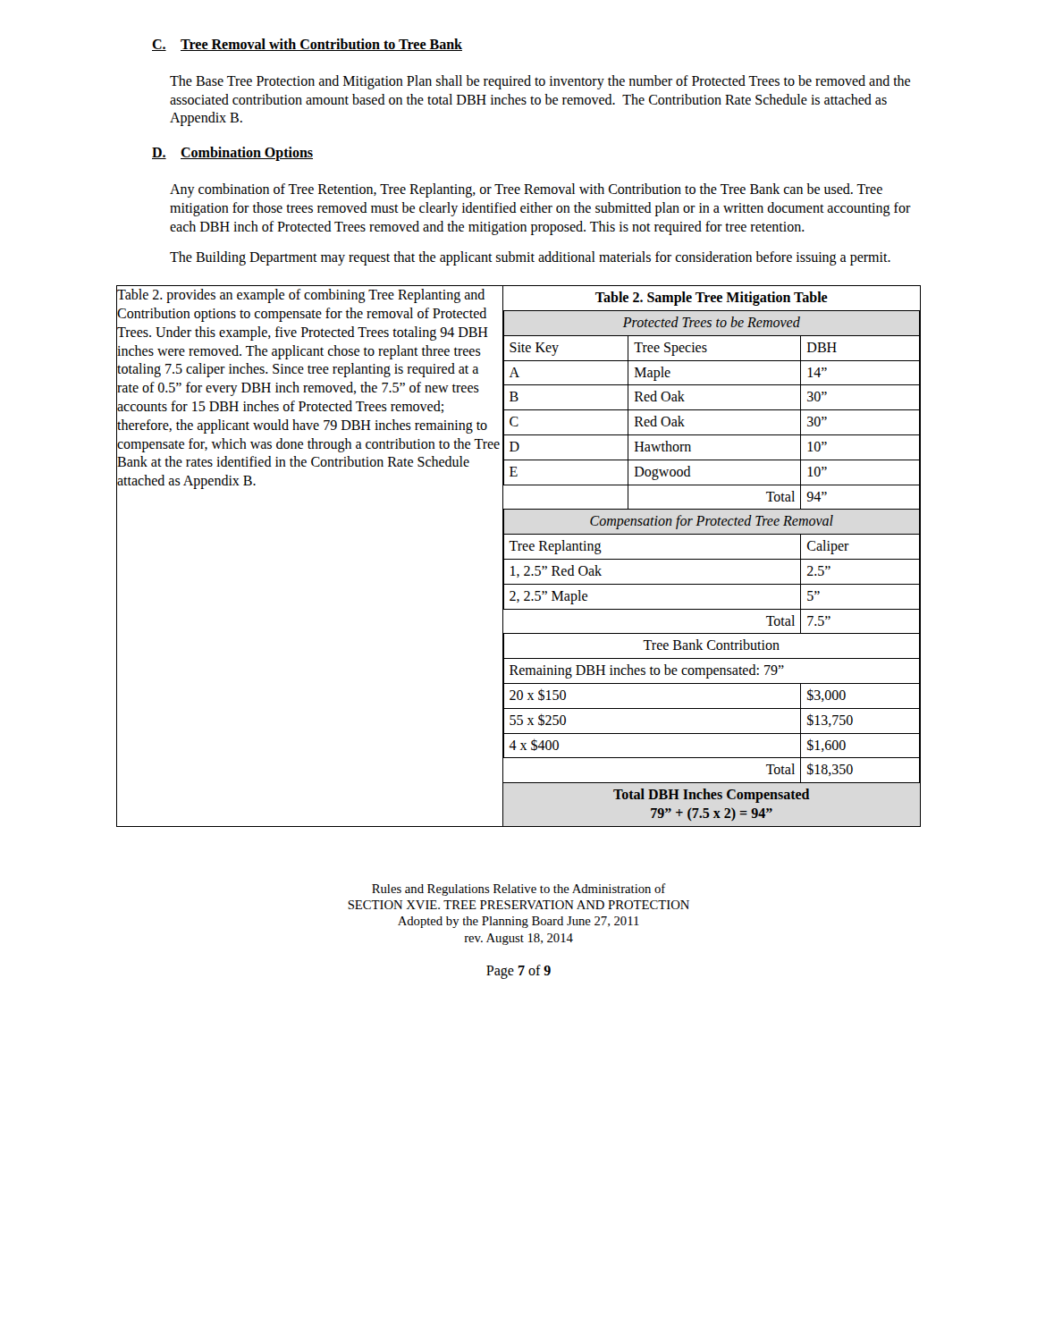C. Tree Removal with Contribution to Tree Bank
The Base Tree Protection and Mitigation Plan shall be required to inventory the number of Protected Trees to be removed and the associated contribution amount based on the total DBH inches to be removed. The Contribution Rate Schedule is attached as Appendix B.
D. Combination Options
Any combination of Tree Retention, Tree Replanting, or Tree Removal with Contribution to the Tree Bank can be used. Tree mitigation for those trees removed must be clearly identified either on the submitted plan or in a written document accounting for each DBH inch of Protected Trees removed and the mitigation proposed. This is not required for tree retention.
The Building Department may request that the applicant submit additional materials for consideration before issuing a permit.
| Table 2. provides an example of combining Tree Replanting and Contribution options to compensate for the removal of Protected Trees. Under this example, five Protected Trees totaling 94 DBH inches were removed. The applicant chose to replant three trees totaling 7.5 caliper inches. Since tree replanting is required at a rate of 0.5” for every DBH inch removed, the 7.5” of new trees accounts for 15 DBH inches of Protected Trees removed; therefore, the applicant would have 79 DBH inches remaining to compensate for, which was done through a contribution to the Tree Bank at the rates identified in the Contribution Rate Schedule attached as Appendix B. | / Table 2. Sample Tree Mitigation Table / / Protected Trees to be Removed / / Site Key / Tree Species / DBH / / A / Maple / 14” / / B / Red Oak / 30” / / C / Red Oak / 30” / / D / Hawthorn / 10” / / E / Dogwood / 10” / / / Total / 94” / / Compensation for Protected Tree Removal / / Tree Replanting / Caliper / / 1, 2.5” Red Oak / 2.5” / / 2, 2.5” Maple / 5” / / Total / 7.5” / / Tree Bank Contribution / / Remaining DBH inches to be compensated: 79” / / 20 x $150 / $3,000 / / 55 x $250 / $13,750 / / 4 x $400 / $1,600 / / Total / $18,350 / / Total DBH Inches Compensated 79” + (7.5 x 2) = 94” / |
Rules and Regulations Relative to the Administration of
SECTION XVIE. TREE PRESERVATION AND PROTECTION
Adopted by the Planning Board June 27, 2011
rev. August 18, 2014
Page 7 of 9